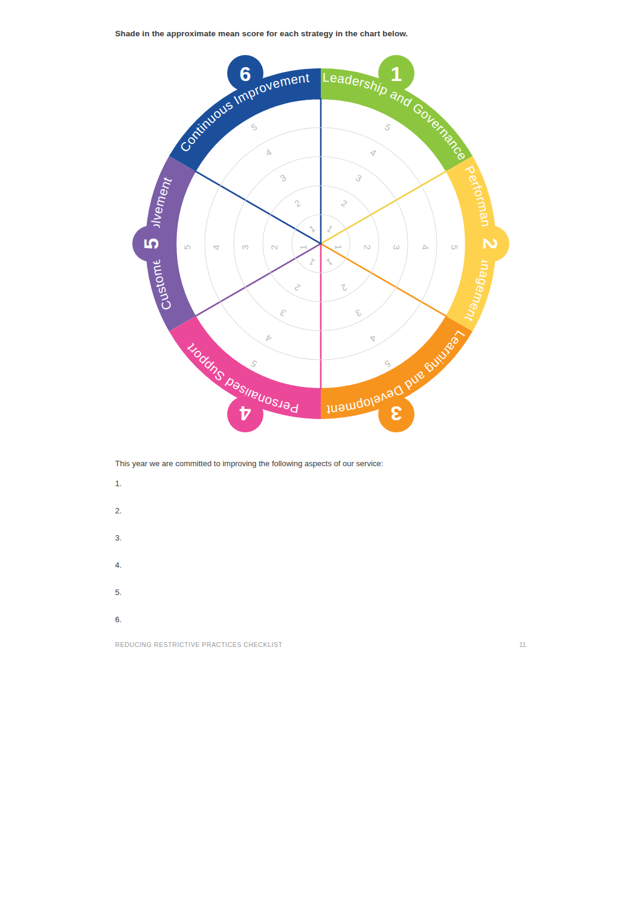Shade in the approximate mean score for each strategy in the chart below.
Leadership and Governance Performance Management Learning and Development Personalised Support Customer Involvement Continuous Improvement 1 2 3 4 5 6 1 2 3 4 5 1 2 3 4 5 1 2 3 4 5 1 2 3 4 5 1 2 3 4 5 1 2 3 4 5
This year we are committed to improving the following aspects of our service:
1.
2.
3.
4.
5.
6.
Reducing Restrictive Practices Checklist 11